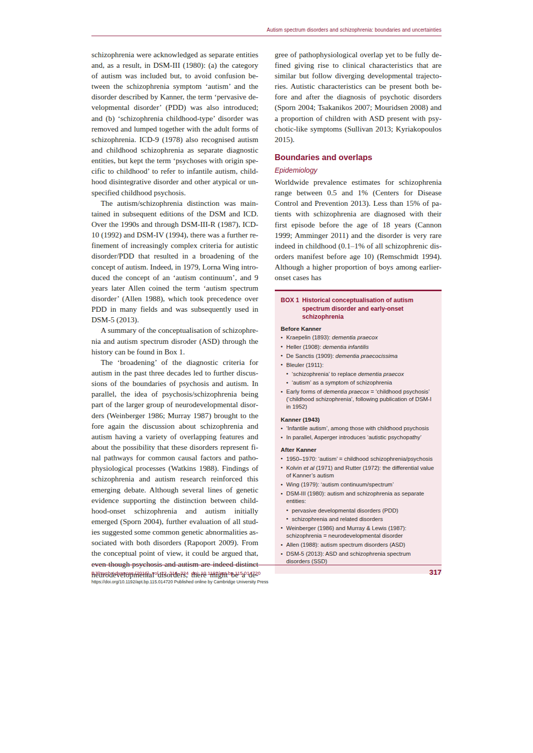Autism spectrum disorders and schizophrenia: boundaries and uncertainties
schizophrenia were acknowledged as separate entities and, as a result, in DSM-III (1980): (a) the category of autism was included but, to avoid confusion between the schizophrenia symptom ‘autism’ and the disorder described by Kanner, the term ‘pervasive developmental disorder’ (PDD) was also introduced; and (b) ‘schizophrenia childhood-type’ disorder was removed and lumped together with the adult forms of schizophrenia. ICD-9 (1978) also recognised autism and childhood schizophrenia as separate diagnostic entities, but kept the term ‘psychoses with origin specific to childhood’ to refer to infantile autism, childhood disintegrative disorder and other atypical or unspecified childhood psychosis.
The autism/schizophrenia distinction was maintained in subsequent editions of the DSM and ICD. Over the 1990s and through DSM-III-R (1987), ICD-10 (1992) and DSM-IV (1994), there was a further refinement of increasingly complex criteria for autistic disorder/PDD that resulted in a broadening of the concept of autism. Indeed, in 1979, Lorna Wing introduced the concept of an ‘autism continuum’, and 9 years later Allen coined the term ‘autism spectrum disorder’ (Allen 1988), which took precedence over PDD in many fields and was subsequently used in DSM-5 (2013).
A summary of the conceptualisation of schizophrenia and autism spectrum disroder (ASD) through the history can be found in Box 1.
The ‘broadening’ of the diagnostic criteria for autism in the past three decades led to further discussions of the boundaries of psychosis and autism. In parallel, the idea of psychosis/schizophrenia being part of the larger group of neurodevelopmental disorders (Weinberger 1986; Murray 1987) brought to the fore again the discussion about schizophrenia and autism having a variety of overlapping features and about the possibility that these disorders represent final pathways for common causal factors and pathophysiological processes (Watkins 1988). Findings of schizophrenia and autism research reinforced this emerging debate. Although several lines of genetic evidence supporting the distinction between childhood-onset schizophrenia and autism initially emerged (Sporn 2004), further evaluation of all studies suggested some common genetic abnormalities associated with both disorders (Rapoport 2009). From the conceptual point of view, it could be argued that, even though psychosis and autism are indeed distinct neurodevelopmental disorders, there might be a degree of pathophysiological overlap yet to be fully defined giving rise to clinical characteristics that are similar but follow diverging developmental trajectories. Autistic characteristics can be present both before and after the diagnosis of psychotic disorders (Sporn 2004; Tsakanikos 2007; Mouridsen 2008) and a proportion of children with ASD present with psychotic-like symptoms (Sullivan 2013; Kyriakopoulos 2015).
Boundaries and overlaps
Epidemiology
Worldwide prevalence estimates for schizophrenia range between 0.5 and 1% (Centers for Disease Control and Prevention 2013). Less than 15% of patients with schizophrenia are diagnosed with their first episode before the age of 18 years (Cannon 1999; Amminger 2011) and the disorder is very rare indeed in childhood (0.1–1% of all schizophrenic disorders manifest before age 10) (Remschmidt 1994). Although a higher proportion of boys among earlier-onset cases has
BOX 1 Historical conceptualisation of autism spectrum disorder and early-onset schizophrenia
Before Kanner
Kraepelin (1893): dementia praecox
Heller (1908): dementia infantilis
De Sanctis (1909): dementia praecocissima
Bleuler (1911):
‘schizophrenia’ to replace dementia praecox
‘autism’ as a symptom of schizophrenia
Early forms of dementia praecox = ‘childhood psychosis’ (‘childhood schizophrenia’, following publication of DSM-I in 1952)
Kanner (1943)
‘Infantile autism’, among those with childhood psychosis
In parallel, Asperger introduces ‘autistic psychopathy’
After Kanner
1950–1970: ‘autism’ = childhood schizophrenia/psychosis
Kolvin et al (1971) and Rutter (1972): the differential value of Kanner’s autism
Wing (1979): ‘autism continuum/spectrum’
DSM-III (1980): autism and schizophrenia as separate entities:
pervasive developmental disorders (PDD)
schizophrenia and related disorders
Weinberger (1986) and Murray & Lewis (1987): schizophrenia = neurodevelopmental disorder
Allen (1988): autism spectrum disorders (ASD)
DSM-5 (2013): ASD and schizophrenia spectrum disorders (SSD)
BJPsych Advances (2016), vol. 22, 316–324 doi: 10.1192/apt.bp.115.014720 317
https://doi.org/10.1192/apt.bp.115.014720 Published online by Cambridge University Press